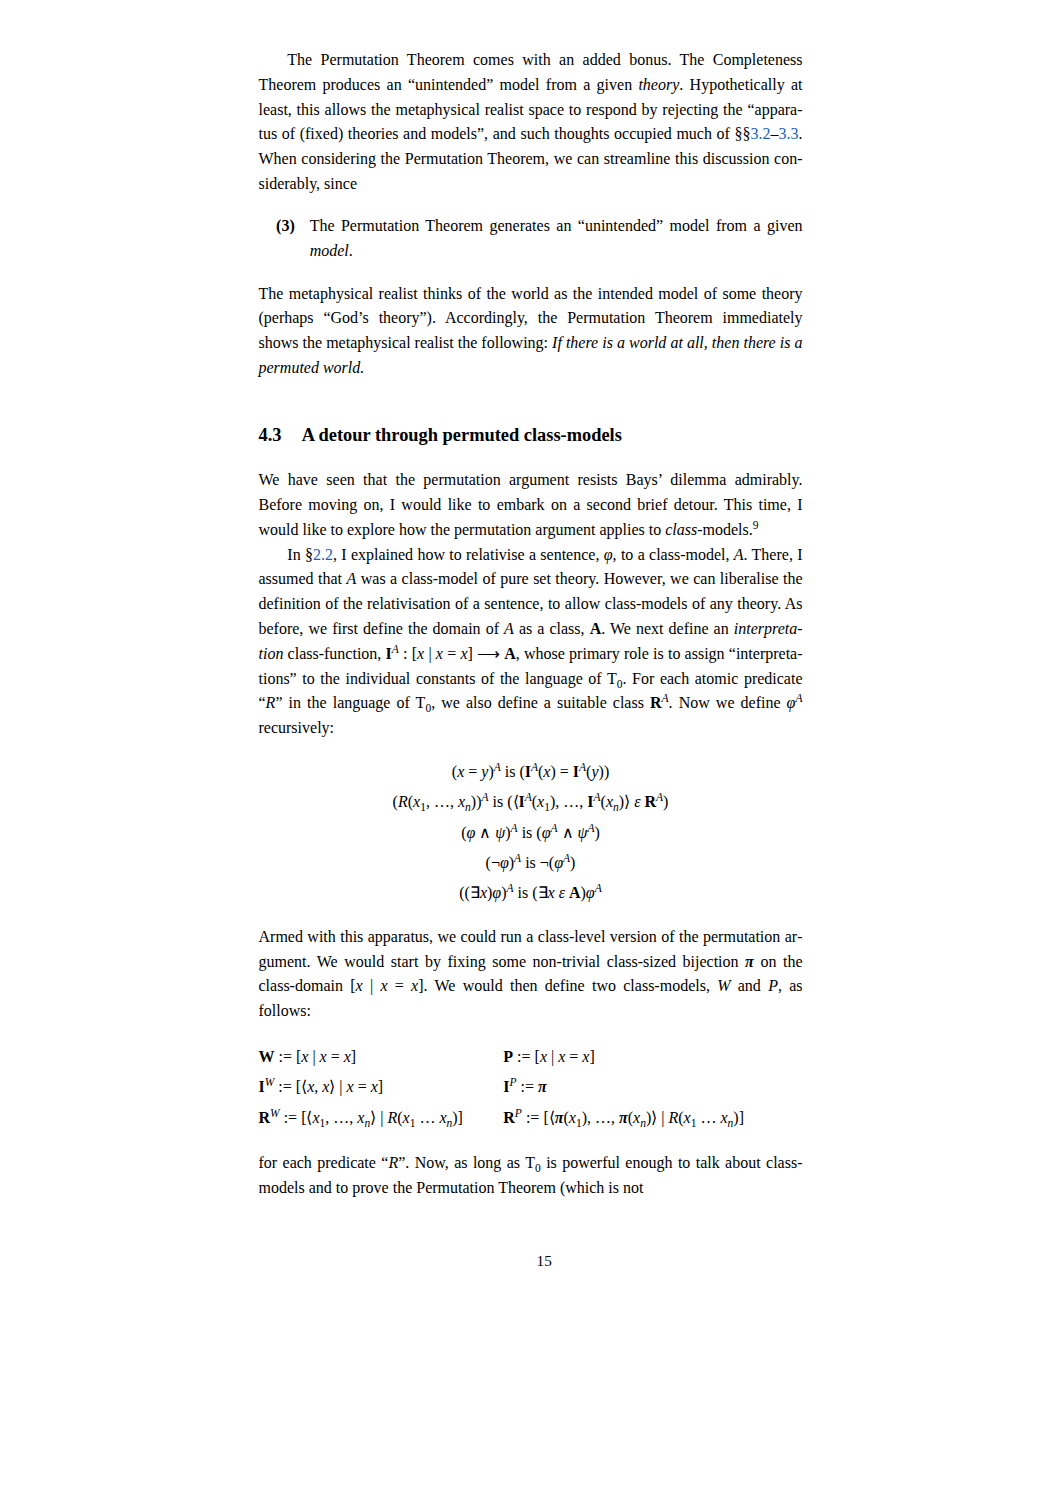The Permutation Theorem comes with an added bonus. The Completeness Theorem produces an “unintended” model from a given theory. Hypothetically at least, this allows the metaphysical realist space to respond by rejecting the “apparatus of (fixed) theories and models”, and such thoughts occupied much of §§3.2–3.3. When considering the Permutation Theorem, we can streamline this discussion considerably, since
(3) The Permutation Theorem generates an “unintended” model from a given model.
The metaphysical realist thinks of the world as the intended model of some theory (perhaps “God’s theory”). Accordingly, the Permutation Theorem immediately shows the metaphysical realist the following: If there is a world at all, then there is a permuted world.
4.3 A detour through permuted class-models
We have seen that the permutation argument resists Bays’ dilemma admirably. Before moving on, I would like to embark on a second brief detour. This time, I would like to explore how the permutation argument applies to class-models.9
In §2.2, I explained how to relativise a sentence, φ, to a class-model, A. There, I assumed that A was a class-model of pure set theory. However, we can liberalise the definition of the relativisation of a sentence, to allow class-models of any theory. As before, we first define the domain of A as a class, A. We next define an interpretation class-function, IA : [x | x = x] ⟶ A, whose primary role is to assign “interpretations” to the individual constants of the language of T0. For each atomic predicate “R” in the language of T0, we also define a suitable class RA. Now we define φA recursively:
(x = y)A is (IA(x) = IA(y)) (R(x1, …, xn))A is (⟨IA(x1), …, IA(xn)⟩ ε RA) (φ ∧ ψ)A is (φA ∧ ψA) (¬φ)A is ¬(φA) ((∃x)φ)A is (∃x ε A)φA
Armed with this apparatus, we could run a class-level version of the permutation argument. We would start by fixing some non-trivial class-sized bijection π on the class-domain [x | x = x]. We would then define two class-models, W and P, as follows:
| W := [ x / x = x ] | P := [ x / x = x ] |
| I W := [⟨ x , x ⟩ / x = x ] | I P := π |
| R W := [⟨ x 1 , …, x n ⟩ / R ( x 1 … x n )] | R P := [⟨ π ( x 1 ), …, π ( x n )⟩ / R ( x 1 … x n )] |
for each predicate “R”. Now, as long as T0 is powerful enough to talk about class-models and to prove the Permutation Theorem (which is not
15